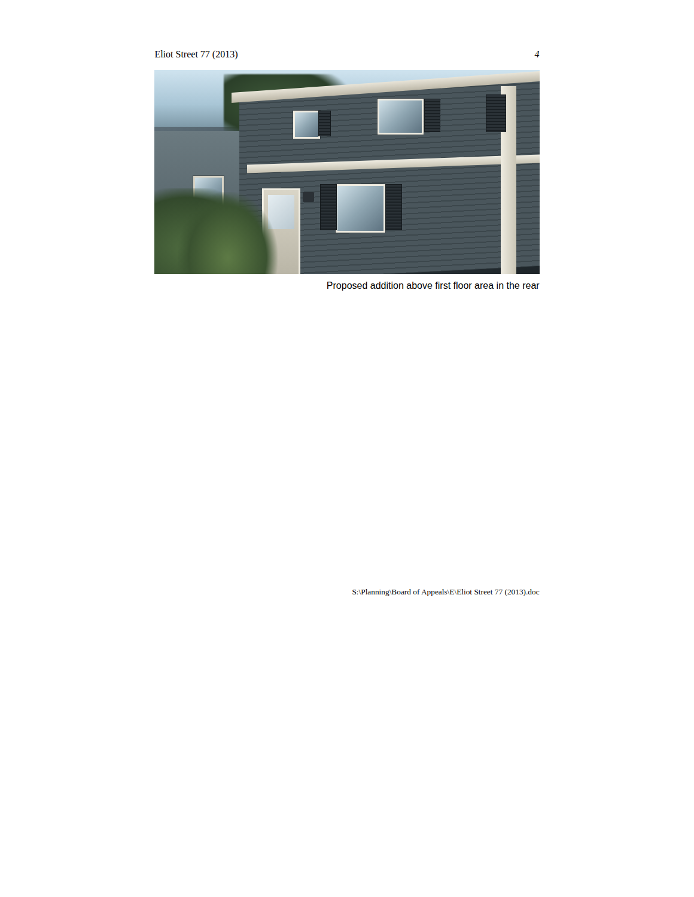Eliot Street 77 (2013) 4
Proposed addition above first floor area in the rear
S:\Planning\Board of Appeals\E\Eliot Street 77 (2013).doc